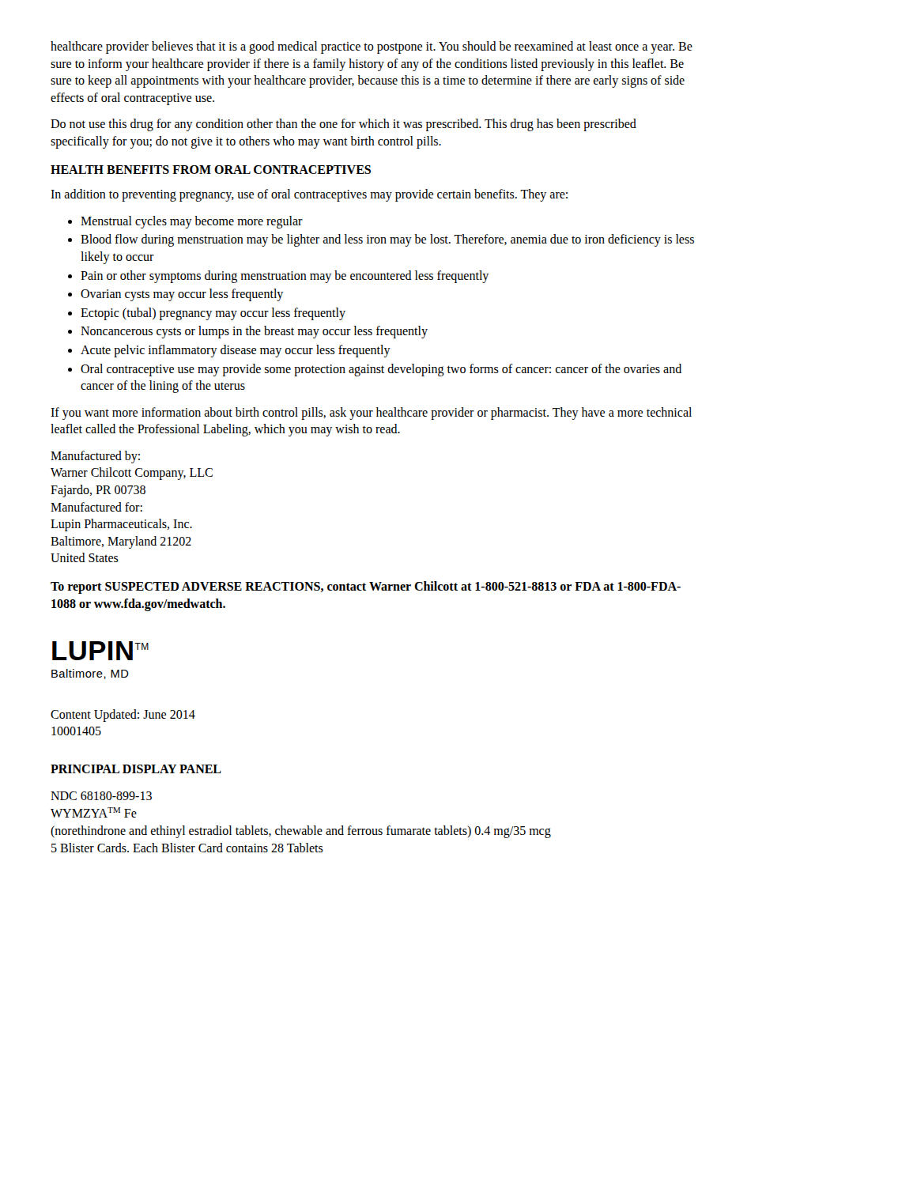healthcare provider believes that it is a good medical practice to postpone it. You should be reexamined at least once a year. Be sure to inform your healthcare provider if there is a family history of any of the conditions listed previously in this leaflet. Be sure to keep all appointments with your healthcare provider, because this is a time to determine if there are early signs of side effects of oral contraceptive use.
Do not use this drug for any condition other than the one for which it was prescribed. This drug has been prescribed specifically for you; do not give it to others who may want birth control pills.
HEALTH BENEFITS FROM ORAL CONTRACEPTIVES
In addition to preventing pregnancy, use of oral contraceptives may provide certain benefits. They are:
Menstrual cycles may become more regular
Blood flow during menstruation may be lighter and less iron may be lost. Therefore, anemia due to iron deficiency is less likely to occur
Pain or other symptoms during menstruation may be encountered less frequently
Ovarian cysts may occur less frequently
Ectopic (tubal) pregnancy may occur less frequently
Noncancerous cysts or lumps in the breast may occur less frequently
Acute pelvic inflammatory disease may occur less frequently
Oral contraceptive use may provide some protection against developing two forms of cancer: cancer of the ovaries and cancer of the lining of the uterus
If you want more information about birth control pills, ask your healthcare provider or pharmacist. They have a more technical leaflet called the Professional Labeling, which you may wish to read.
Manufactured by:
Warner Chilcott Company, LLC
Fajardo, PR 00738
Manufactured for:
Lupin Pharmaceuticals, Inc.
Baltimore, Maryland 21202
United States
To report SUSPECTED ADVERSE REACTIONS, contact Warner Chilcott at 1-800-521-8813 or FDA at 1-800-FDA-1088 or www.fda.gov/medwatch.
LUPINTM Baltimore, MD
Content Updated: June 2014
10001405
PRINCIPAL DISPLAY PANEL
NDC 68180-899-13
WYMZYATM Fe
(norethindrone and ethinyl estradiol tablets, chewable and ferrous fumarate tablets) 0.4 mg/35 mcg
5 Blister Cards. Each Blister Card contains 28 Tablets